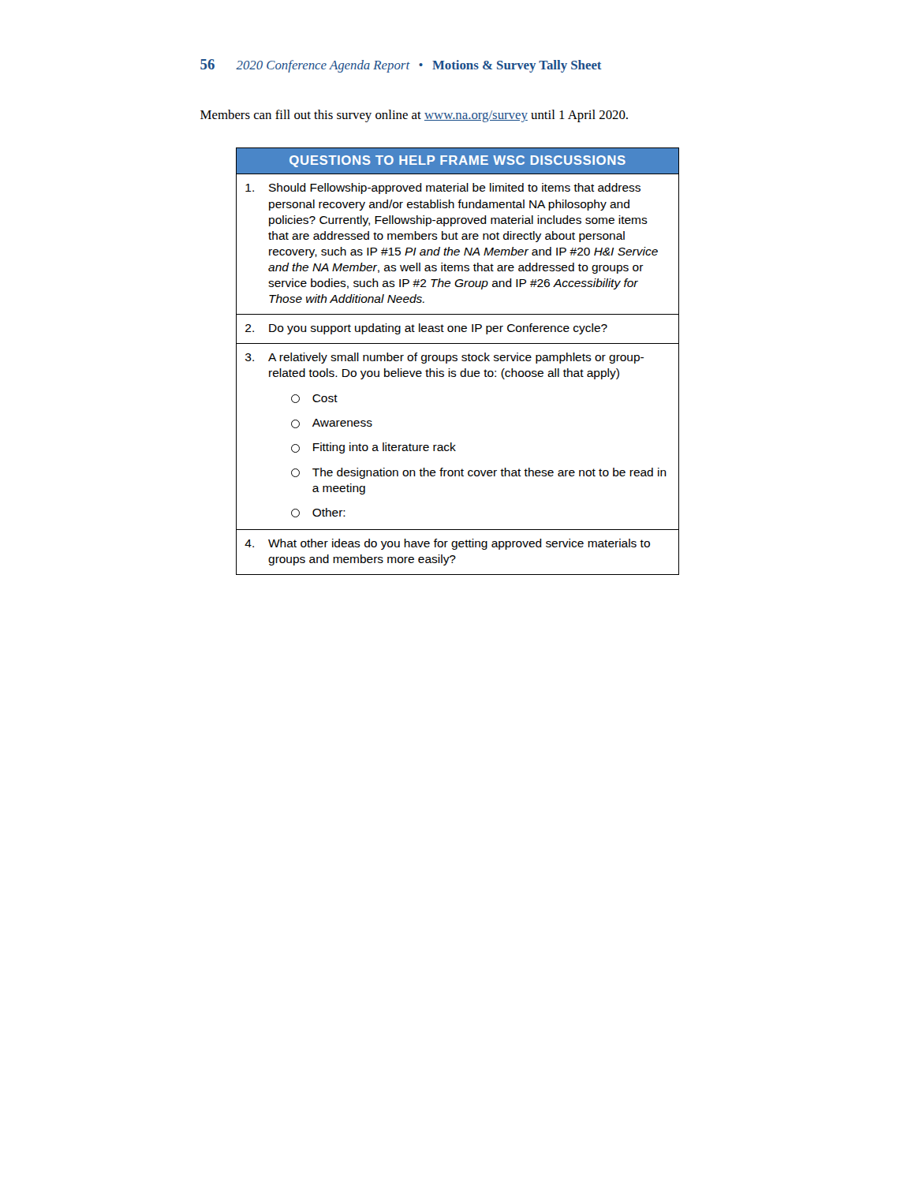56 2020 Conference Agenda Report•Motions & Survey Tally Sheet
Members can fill out this survey online at www.na.org/survey until 1 April 2020.
| QUESTIONS TO HELP FRAME WSC DISCUSSIONS |
| --- |
| 1. Should Fellowship-approved material be limited to items that address personal recovery and/or establish fundamental NA philosophy and policies? Currently, Fellowship-approved material includes some items that are addressed to members but are not directly about personal recovery, such as IP #15 PI and the NA Member and IP #20 H&I Service and the NA Member , as well as items that are addressed to groups or service bodies, such as IP #2 The Group and IP #26 Accessibility for Those with Additional Needs. |
| 2. Do you support updating at least one IP per Conference cycle? |
| 3. A relatively small number of groups stock service pamphlets or group-related tools. Do you believe this is due to: (choose all that apply) Cost Awareness Fitting into a literature rack The designation on the front cover that these are not to be read in a meeting Other: |
| 4. What other ideas do you have for getting approved service materials to groups and members more easily? |